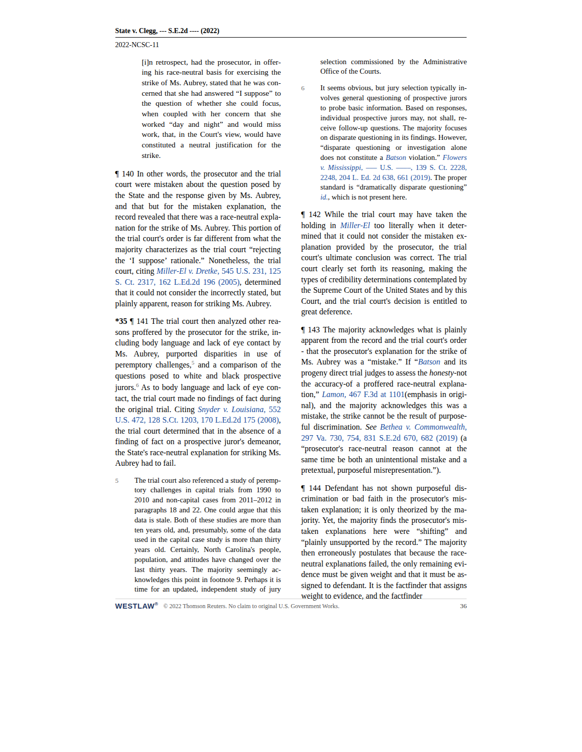State v. Clegg, --- S.E.2d ---- (2022)
2022-NCSC-11
[i]n retrospect, had the prosecutor, in offering his race-neutral basis for exercising the strike of Ms. Aubrey, stated that he was concerned that she had answered “I suppose” to the question of whether she could focus, when coupled with her concern that she worked “day and night” and would miss work, that, in the Court's view, would have constituted a neutral justification for the strike.
¶ 140 In other words, the prosecutor and the trial court were mistaken about the question posed by the State and the response given by Ms. Aubrey, and that but for the mistaken explanation, the record revealed that there was a race-neutral explanation for the strike of Ms. Aubrey. This portion of the trial court's order is far different from what the majority characterizes as the trial court “rejecting the ‘I suppose’ rationale.” Nonetheless, the trial court, citing Miller-El v. Dretke, 545 U.S. 231, 125 S. Ct. 2317, 162 L.Ed.2d 196 (2005), determined that it could not consider the incorrectly stated, but plainly apparent, reason for striking Ms. Aubrey.
*35 ¶ 141 The trial court then analyzed other reasons proffered by the prosecutor for the strike, including body language and lack of eye contact by Ms. Aubrey, purported disparities in use of peremptory challenges,5 and a comparison of the questions posed to white and black prospective jurors.6 As to body language and lack of eye contact, the trial court made no findings of fact during the original trial. Citing Snyder v. Louisiana, 552 U.S. 472, 128 S.Ct. 1203, 170 L.Ed.2d 175 (2008), the trial court determined that in the absence of a finding of fact on a prospective juror's demeanor, the State's race-neutral explanation for striking Ms. Aubrey had to fail.
5
The trial court also referenced a study of peremptory challenges in capital trials from 1990 to 2010 and non-capital cases from 2011–2012 in paragraphs 18 and 22. One could argue that this data is stale. Both of these studies are more than ten years old, and, presumably, some of the data used in the capital case study is more than thirty years old. Certainly, North Carolina's people, population, and attitudes have changed over the last thirty years. The majority seemingly acknowledges this point in footnote 9. Perhaps it is time for an updated, independent study of jury selection commissioned by the Administrative Office of the Courts.
6
It seems obvious, but jury selection typically involves general questioning of prospective jurors to probe basic information. Based on responses, individual prospective jurors may, not shall, receive follow-up questions. The majority focuses on disparate questioning in its findings. However, “disparate questioning or investigation alone does not constitute a Batson violation.” Flowers v. Mississippi, ––– U.S. ––––, 139 S. Ct. 2228, 2248, 204 L. Ed. 2d 638, 661 (2019). The proper standard is “dramatically disparate questioning” id., which is not present here.
¶ 142 While the trial court may have taken the holding in Miller-El too literally when it determined that it could not consider the mistaken explanation provided by the prosecutor, the trial court's ultimate conclusion was correct. The trial court clearly set forth its reasoning, making the types of credibility determinations contemplated by the Supreme Court of the United States and by this Court, and the trial court's decision is entitled to great deference.
¶ 143 The majority acknowledges what is plainly apparent from the record and the trial court's order - that the prosecutor's explanation for the strike of Ms. Aubrey was a “mistake.” If “Batson and its progeny direct trial judges to assess the honesty-not the accuracy-of a proffered race-neutral explanation,” Lamon, 467 F.3d at 1101(emphasis in original), and the majority acknowledges this was a mistake, the strike cannot be the result of purposeful discrimination. See Bethea v. Commonwealth, 297 Va. 730, 754, 831 S.E.2d 670, 682 (2019) (a “prosecutor's race-neutral reason cannot at the same time be both an unintentional mistake and a pretextual, purposeful misrepresentation.”).
¶ 144 Defendant has not shown purposeful discrimination or bad faith in the prosecutor's mistaken explanation; it is only theorized by the majority. Yet, the majority finds the prosecutor's mistaken explanations here were “shifting” and “plainly unsupported by the record.” The majority then erroneously postulates that because the race-neutral explanations failed, the only remaining evidence must be given weight and that it must be assigned to defendant. It is the factfinder that assigns weight to evidence, and the factfinder
WESTLAW®
© 2022 Thomson Reuters. No claim to original U.S. Government Works.
36